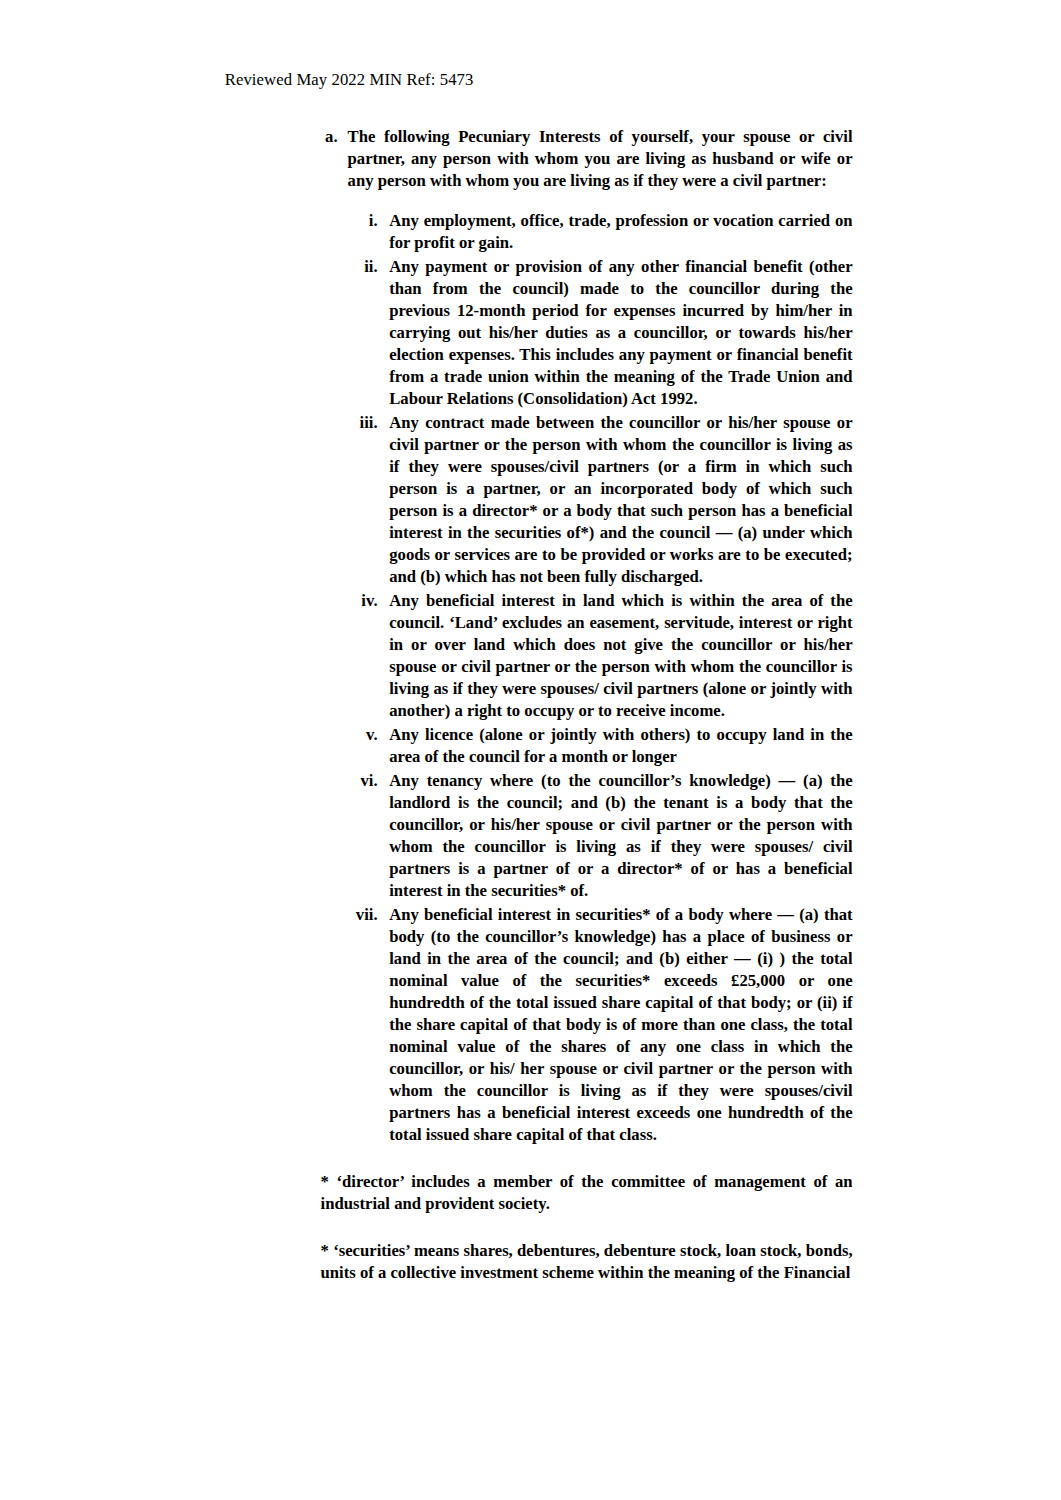Reviewed May 2022 MIN Ref: 5473
The following Pecuniary Interests of yourself, your spouse or civil partner, any person with whom you are living as husband or wife or any person with whom you are living as if they were a civil partner:
Any employment, office, trade, profession or vocation carried on for profit or gain.
Any payment or provision of any other financial benefit (other than from the council) made to the councillor during the previous 12-month period for expenses incurred by him/her in carrying out his/her duties as a councillor, or towards his/her election expenses. This includes any payment or financial benefit from a trade union within the meaning of the Trade Union and Labour Relations (Consolidation) Act 1992.
Any contract made between the councillor or his/her spouse or civil partner or the person with whom the councillor is living as if they were spouses/civil partners (or a firm in which such person is a partner, or an incorporated body of which such person is a director* or a body that such person has a beneficial interest in the securities of*) and the council — (a) under which goods or services are to be provided or works are to be executed; and (b) which has not been fully discharged.
Any beneficial interest in land which is within the area of the council. ‘Land’ excludes an easement, servitude, interest or right in or over land which does not give the councillor or his/her spouse or civil partner or the person with whom the councillor is living as if they were spouses/ civil partners (alone or jointly with another) a right to occupy or to receive income.
Any licence (alone or jointly with others) to occupy land in the area of the council for a month or longer
Any tenancy where (to the councillor’s knowledge) — (a) the landlord is the council; and (b) the tenant is a body that the councillor, or his/her spouse or civil partner or the person with whom the councillor is living as if they were spouses/ civil partners is a partner of or a director* of or has a beneficial interest in the securities* of.
Any beneficial interest in securities* of a body where — (a) that body (to the councillor’s knowledge) has a place of business or land in the area of the council; and (b) either — (i) ) the total nominal value of the securities* exceeds £25,000 or one hundredth of the total issued share capital of that body; or (ii) if the share capital of that body is of more than one class, the total nominal value of the shares of any one class in which the councillor, or his/ her spouse or civil partner or the person with whom the councillor is living as if they were spouses/civil partners has a beneficial interest exceeds one hundredth of the total issued share capital of that class.
* ‘director’ includes a member of the committee of management of an industrial and provident society.
* ‘securities’ means shares, debentures, debenture stock, loan stock, bonds, units of a collective investment scheme within the meaning of the Financial